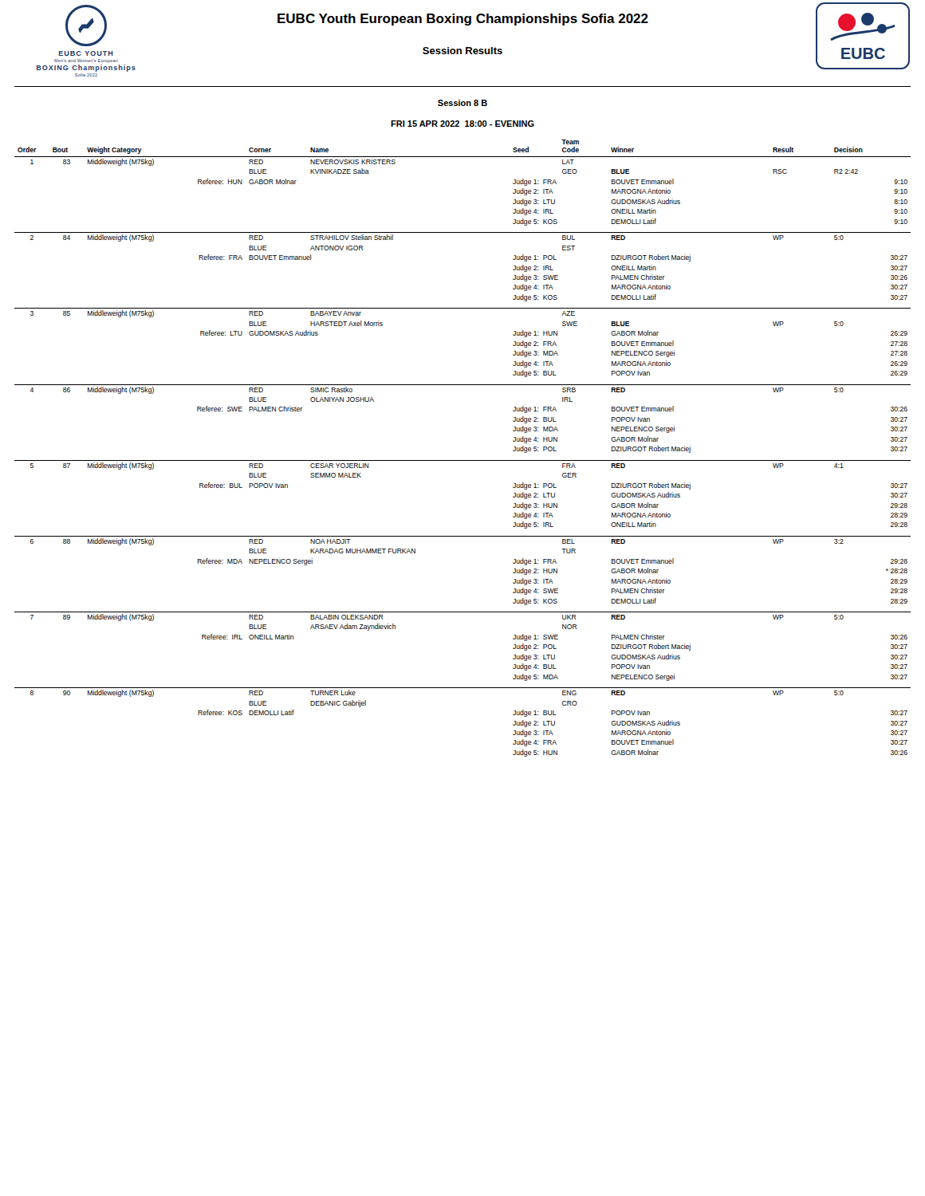EUBC YOUTH Men's and Women's European BOXING Championships Sofia 2022
EUBC Youth European Boxing Championships Sofia 2022
Session Results
EUBC
Session 8 B
FRI 15 APR 2022 18:00 - EVENING
| Order | Bout | Weight Category | Corner | Name | Seed | Team Code | Winner | Result | Decision |
| --- | --- | --- | --- | --- | --- | --- | --- | --- | --- |
| 1 | 83 | Middleweight (M75kg) | RED BLUE | NEVEROVSKIS KRISTERS KVINIKADZE Saba | | LAT GEO | BLUE | RSC | R2 2:42 |
| Referee: HUN | GABOR Molnar | Judge 1: FRA Judge 2: ITA Judge 3: LTU Judge 4: IRL Judge 5: KOS | BOUVET Emmanuel MAROGNA Antonio GUDOMSKAS Audrius ONEILL Martin DEMOLLI Latif | 9:10 9:10 8:10 9:10 9:10 |
| 2 | 84 | Middleweight (M75kg) | RED BLUE | STRAHILOV Stelian Strahil ANTONOV IGOR | | BUL EST | RED | WP | 5:0 |
| Referee: FRA | BOUVET Emmanuel | Judge 1: POL Judge 2: IRL Judge 3: SWE Judge 4: ITA Judge 5: KOS | DZIURGOT Robert Maciej ONEILL Martin PALMEN Christer MAROGNA Antonio DEMOLLI Latif | 30:27 30:27 30:26 30:27 30:27 |
| 3 | 85 | Middleweight (M75kg) | RED BLUE | BABAYEV Anvar HARSTEDT Axel Morris | | AZE SWE | BLUE | WP | 5:0 |
| Referee: LTU | GUDOMSKAS Audrius | Judge 1: HUN Judge 2: FRA Judge 3: MDA Judge 4: ITA Judge 5: BUL | GABOR Molnar BOUVET Emmanuel NEPELENCO Sergei MAROGNA Antonio POPOV Ivan | 26:29 27:28 27:28 26:29 26:29 |
| 4 | 86 | Middleweight (M75kg) | RED BLUE | SIMIC Rastko OLANIYAN JOSHUA | | SRB IRL | RED | WP | 5:0 |
| Referee: SWE | PALMEN Christer | Judge 1: FRA Judge 2: BUL Judge 3: MDA Judge 4: HUN Judge 5: POL | BOUVET Emmanuel POPOV Ivan NEPELENCO Sergei GABOR Molnar DZIURGOT Robert Maciej | 30:26 30:27 30:27 30:27 30:27 |
| 5 | 87 | Middleweight (M75kg) | RED BLUE | CESAR YOJERLIN SEMMO MALEK | | FRA GER | RED | WP | 4:1 |
| Referee: BUL | POPOV Ivan | Judge 1: POL Judge 2: LTU Judge 3: HUN Judge 4: ITA Judge 5: IRL | DZIURGOT Robert Maciej GUDOMSKAS Audrius GABOR Molnar MAROGNA Antonio ONEILL Martin | 30:27 30:27 29:28 28:29 29:28 |
| 6 | 88 | Middleweight (M75kg) | RED BLUE | NOA HADJIT KARADAG MUHAMMET FURKAN | | BEL TUR | RED | WP | 3:2 |
| Referee: MDA | NEPELENCO Sergei | Judge 1: FRA Judge 2: HUN Judge 3: ITA Judge 4: SWE Judge 5: KOS | BOUVET Emmanuel GABOR Molnar MAROGNA Antonio PALMEN Christer DEMOLLI Latif | 29:28 * 28:28 28:29 29:28 28:29 |
| 7 | 89 | Middleweight (M75kg) | RED BLUE | BALABIN OLEKSANDR ARSAEV Adam Zayndievich | | UKR NOR | RED | WP | 5:0 |
| Referee: IRL | ONEILL Martin | Judge 1: SWE Judge 2: POL Judge 3: LTU Judge 4: BUL Judge 5: MDA | PALMEN Christer DZIURGOT Robert Maciej GUDOMSKAS Audrius POPOV Ivan NEPELENCO Sergei | 30:26 30:27 30:27 30:27 30:27 |
| 8 | 90 | Middleweight (M75kg) | RED BLUE | TURNER Luke DEBANIC Gabrijel | | ENG CRO | RED | WP | 5:0 |
| Referee: KOS | DEMOLLI Latif | Judge 1: BUL Judge 2: LTU Judge 3: ITA Judge 4: FRA Judge 5: HUN | POPOV Ivan GUDOMSKAS Audrius MAROGNA Antonio BOUVET Emmanuel GABOR Molnar | 30:27 30:27 30:27 30:27 30:26 |